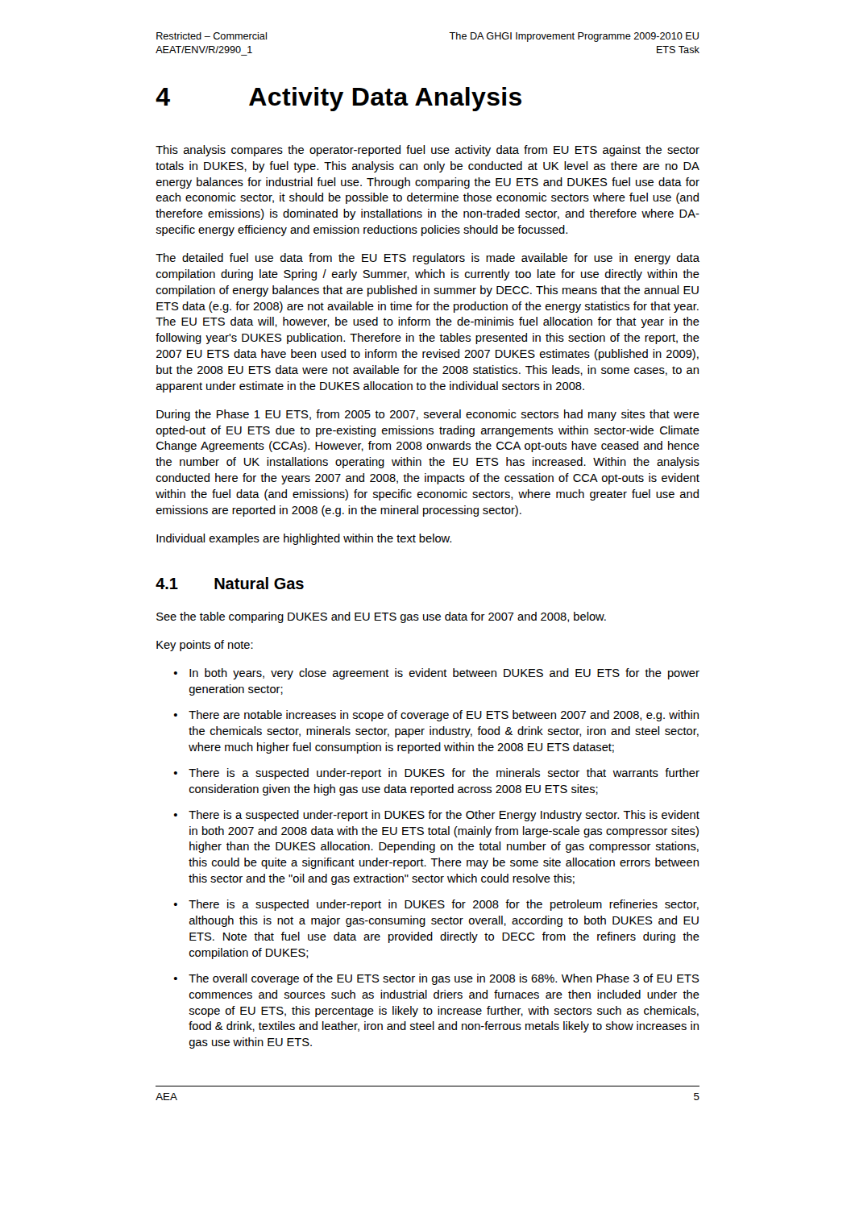Restricted – Commercial AEAT/ENV/R/2990_1
The DA GHGI Improvement Programme 2009-2010 EU ETS Task
4 Activity Data Analysis
This analysis compares the operator-reported fuel use activity data from EU ETS against the sector totals in DUKES, by fuel type. This analysis can only be conducted at UK level as there are no DA energy balances for industrial fuel use. Through comparing the EU ETS and DUKES fuel use data for each economic sector, it should be possible to determine those economic sectors where fuel use (and therefore emissions) is dominated by installations in the non-traded sector, and therefore where DA-specific energy efficiency and emission reductions policies should be focussed.
The detailed fuel use data from the EU ETS regulators is made available for use in energy data compilation during late Spring / early Summer, which is currently too late for use directly within the compilation of energy balances that are published in summer by DECC. This means that the annual EU ETS data (e.g. for 2008) are not available in time for the production of the energy statistics for that year. The EU ETS data will, however, be used to inform the de-minimis fuel allocation for that year in the following year's DUKES publication. Therefore in the tables presented in this section of the report, the 2007 EU ETS data have been used to inform the revised 2007 DUKES estimates (published in 2009), but the 2008 EU ETS data were not available for the 2008 statistics. This leads, in some cases, to an apparent under estimate in the DUKES allocation to the individual sectors in 2008.
During the Phase 1 EU ETS, from 2005 to 2007, several economic sectors had many sites that were opted-out of EU ETS due to pre-existing emissions trading arrangements within sector-wide Climate Change Agreements (CCAs). However, from 2008 onwards the CCA opt-outs have ceased and hence the number of UK installations operating within the EU ETS has increased. Within the analysis conducted here for the years 2007 and 2008, the impacts of the cessation of CCA opt-outs is evident within the fuel data (and emissions) for specific economic sectors, where much greater fuel use and emissions are reported in 2008 (e.g. in the mineral processing sector).
Individual examples are highlighted within the text below.
4.1 Natural Gas
See the table comparing DUKES and EU ETS gas use data for 2007 and 2008, below.
Key points of note:
In both years, very close agreement is evident between DUKES and EU ETS for the power generation sector;
There are notable increases in scope of coverage of EU ETS between 2007 and 2008, e.g. within the chemicals sector, minerals sector, paper industry, food & drink sector, iron and steel sector, where much higher fuel consumption is reported within the 2008 EU ETS dataset;
There is a suspected under-report in DUKES for the minerals sector that warrants further consideration given the high gas use data reported across 2008 EU ETS sites;
There is a suspected under-report in DUKES for the Other Energy Industry sector. This is evident in both 2007 and 2008 data with the EU ETS total (mainly from large-scale gas compressor sites) higher than the DUKES allocation. Depending on the total number of gas compressor stations, this could be quite a significant under-report. There may be some site allocation errors between this sector and the "oil and gas extraction" sector which could resolve this;
There is a suspected under-report in DUKES for 2008 for the petroleum refineries sector, although this is not a major gas-consuming sector overall, according to both DUKES and EU ETS. Note that fuel use data are provided directly to DECC from the refiners during the compilation of DUKES;
The overall coverage of the EU ETS sector in gas use in 2008 is 68%. When Phase 3 of EU ETS commences and sources such as industrial driers and furnaces are then included under the scope of EU ETS, this percentage is likely to increase further, with sectors such as chemicals, food & drink, textiles and leather, iron and steel and non-ferrous metals likely to show increases in gas use within EU ETS.
AEA
5